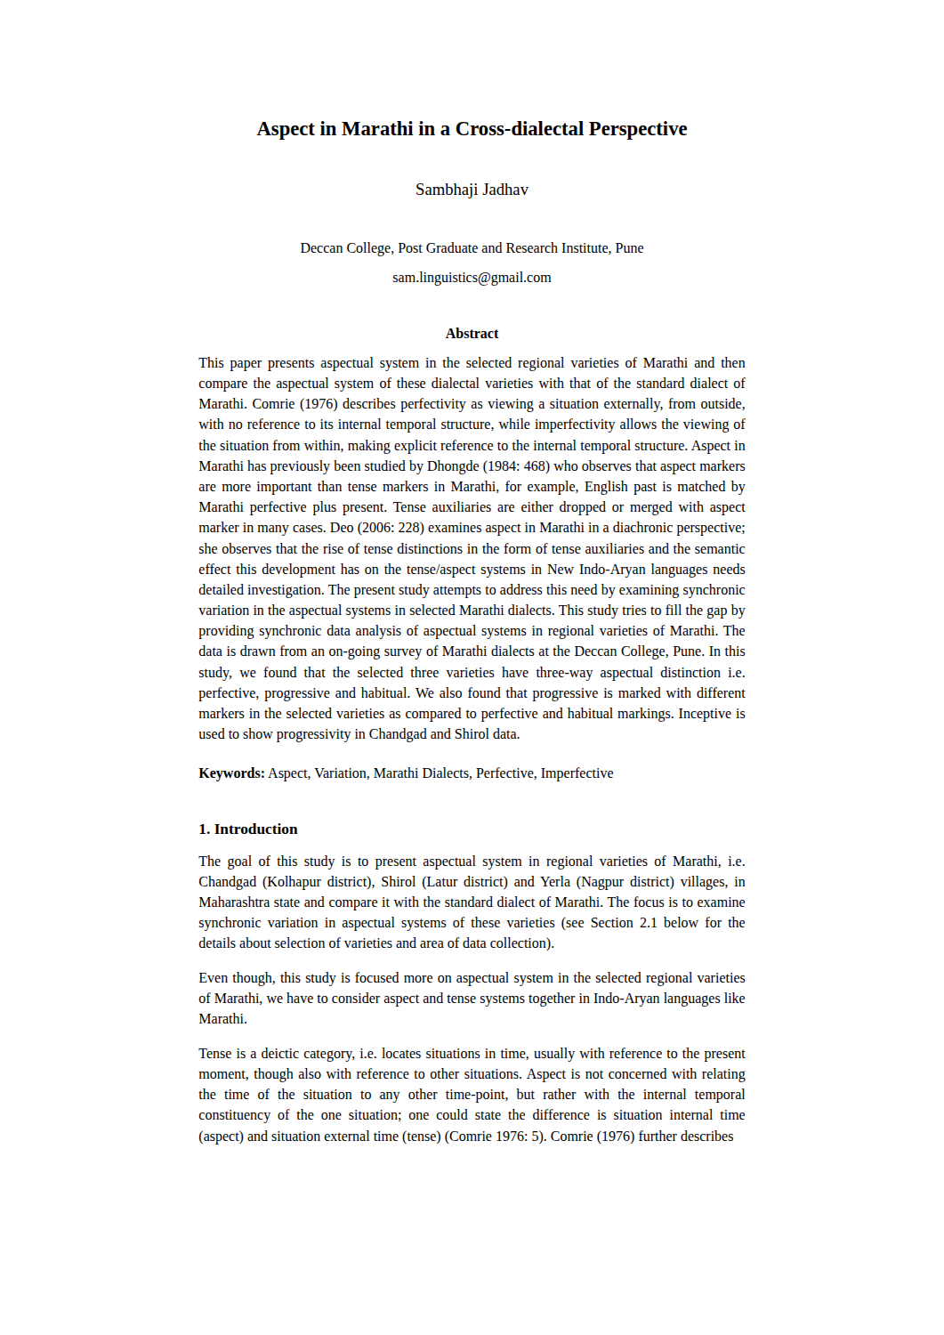Aspect in Marathi in a Cross-dialectal Perspective
Sambhaji Jadhav
Deccan College, Post Graduate and Research Institute, Pune
sam.linguistics@gmail.com
Abstract
This paper presents aspectual system in the selected regional varieties of Marathi and then compare the aspectual system of these dialectal varieties with that of the standard dialect of Marathi. Comrie (1976) describes perfectivity as viewing a situation externally, from outside, with no reference to its internal temporal structure, while imperfectivity allows the viewing of the situation from within, making explicit reference to the internal temporal structure. Aspect in Marathi has previously been studied by Dhongde (1984: 468) who observes that aspect markers are more important than tense markers in Marathi, for example, English past is matched by Marathi perfective plus present. Tense auxiliaries are either dropped or merged with aspect marker in many cases. Deo (2006: 228) examines aspect in Marathi in a diachronic perspective; she observes that the rise of tense distinctions in the form of tense auxiliaries and the semantic effect this development has on the tense/aspect systems in New Indo-Aryan languages needs detailed investigation. The present study attempts to address this need by examining synchronic variation in the aspectual systems in selected Marathi dialects. This study tries to fill the gap by providing synchronic data analysis of aspectual systems in regional varieties of Marathi. The data is drawn from an on-going survey of Marathi dialects at the Deccan College, Pune. In this study, we found that the selected three varieties have three-way aspectual distinction i.e. perfective, progressive and habitual. We also found that progressive is marked with different markers in the selected varieties as compared to perfective and habitual markings. Inceptive is used to show progressivity in Chandgad and Shirol data.
Keywords: Aspect, Variation, Marathi Dialects, Perfective, Imperfective
1. Introduction
The goal of this study is to present aspectual system in regional varieties of Marathi, i.e. Chandgad (Kolhapur district), Shirol (Latur district) and Yerla (Nagpur district) villages, in Maharashtra state and compare it with the standard dialect of Marathi. The focus is to examine synchronic variation in aspectual systems of these varieties (see Section 2.1 below for the details about selection of varieties and area of data collection).
Even though, this study is focused more on aspectual system in the selected regional varieties of Marathi, we have to consider aspect and tense systems together in Indo-Aryan languages like Marathi.
Tense is a deictic category, i.e. locates situations in time, usually with reference to the present moment, though also with reference to other situations. Aspect is not concerned with relating the time of the situation to any other time-point, but rather with the internal temporal constituency of the one situation; one could state the difference is situation internal time (aspect) and situation external time (tense) (Comrie 1976: 5). Comrie (1976) further describes